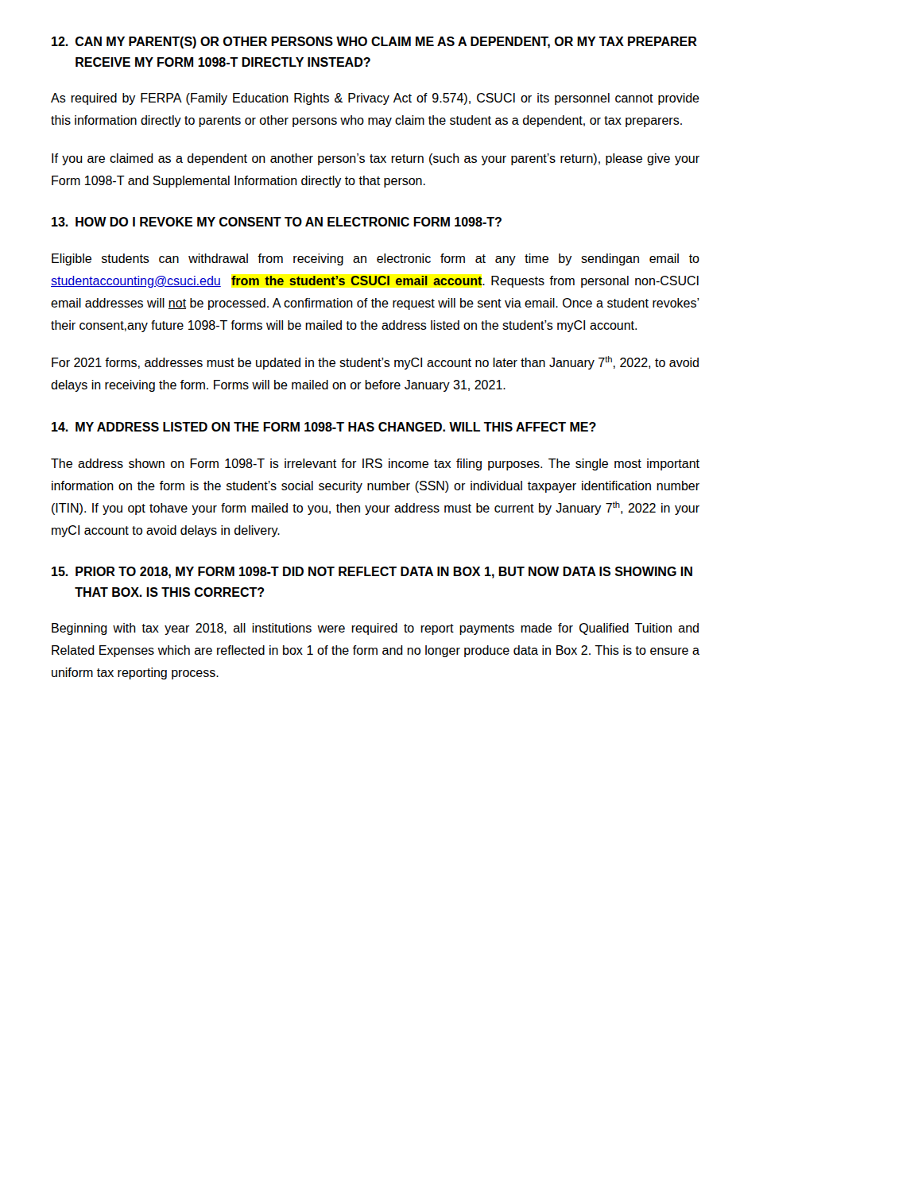12. CAN MY PARENT(S) OR OTHER PERSONS WHO CLAIM ME AS A DEPENDENT, OR MY TAX PREPARER RECEIVE MY FORM 1098-T DIRECTLY INSTEAD?
As required by FERPA (Family Education Rights & Privacy Act of 9.574), CSUCI or its personnel cannot provide this information directly to parents or other persons who may claim the student as a dependent, or tax preparers.
If you are claimed as a dependent on another person’s tax return (such as your parent’s return), please give your Form 1098-T and Supplemental Information directly to that person.
13. HOW DO I REVOKE MY CONSENT TO AN ELECTRONIC FORM 1098-T?
Eligible students can withdrawal from receiving an electronic form at any time by sendingan email to studentaccounting@csuci.edu from the student’s CSUCI email account. Requests from personal non-CSUCI email addresses will not be processed. A confirmation of the request will be sent via email. Once a student revokes’ their consent,any future 1098-T forms will be mailed to the address listed on the student’s myCI account.
For 2021 forms, addresses must be updated in the student’s myCI account no later than January 7th, 2022, to avoid delays in receiving the form. Forms will be mailed on or before January 31, 2021.
14. MY ADDRESS LISTED ON THE FORM 1098-T HAS CHANGED. WILL THIS AFFECT ME?
The address shown on Form 1098-T is irrelevant for IRS income tax filing purposes. The single most important information on the form is the student’s social security number (SSN) or individual taxpayer identification number (ITIN). If you opt tohave your form mailed to you, then your address must be current by January 7th, 2022 in your myCI account to avoid delays in delivery.
15. PRIOR TO 2018, MY FORM 1098-T DID NOT REFLECT DATA IN BOX 1, BUT NOW DATA IS SHOWING IN THAT BOX. IS THIS CORRECT?
Beginning with tax year 2018, all institutions were required to report payments made for Qualified Tuition and Related Expenses which are reflected in box 1 of the form and no longer produce data in Box 2. This is to ensure a uniform tax reporting process.